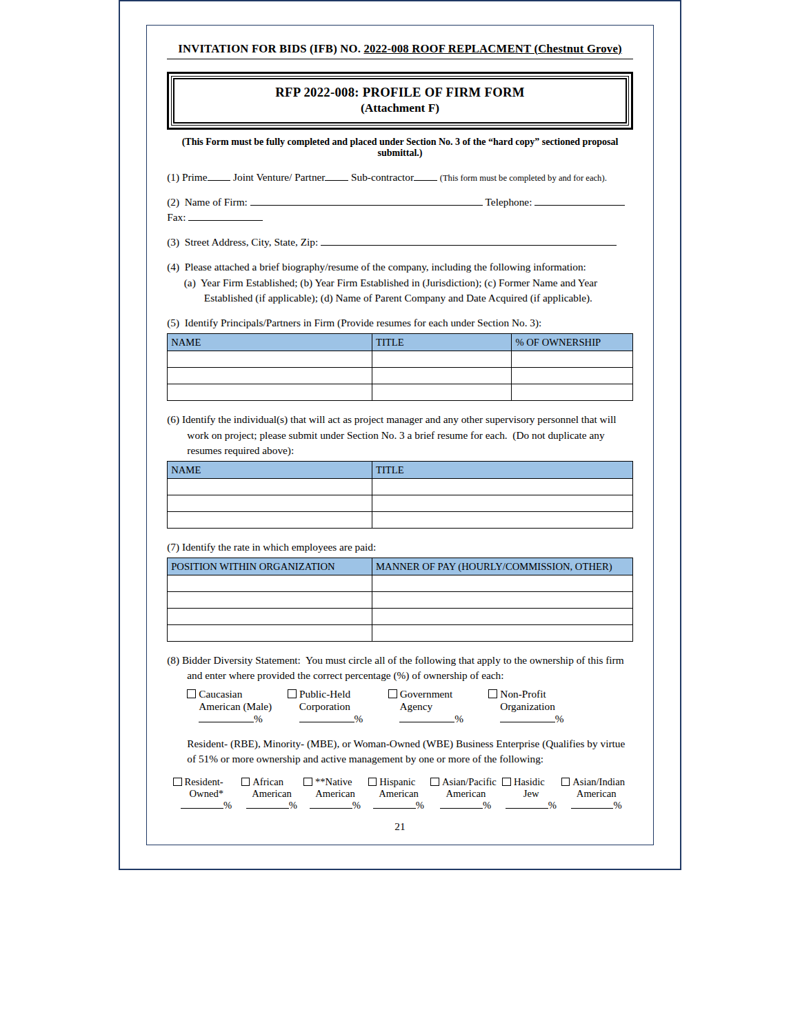INVITATION FOR BIDS (IFB) NO. 2022-008 ROOF REPLACMENT (Chestnut Grove)
RFP 2022-008: PROFILE OF FIRM FORM
(Attachment F)
(This Form must be fully completed and placed under Section No. 3 of the “hard copy” sectioned proposal submittal.)
(1) Prime Joint Venture/ Partner Sub-contractor (This form must be completed by and for each).
(2) Name of Firm: Telephone: Fax:
(3) Street Address, City, State, Zip:
(4) Please attached a brief biography/resume of the company, including the following information: (a) Year Firm Established; (b) Year Firm Established in (Jurisdiction); (c) Former Name and Year Established (if applicable); (d) Name of Parent Company and Date Acquired (if applicable).
(5) Identify Principals/Partners in Firm (Provide resumes for each under Section No. 3):
| NAME | TITLE | % OF OWNERSHIP |
| --- | --- | --- |
(6) Identify the individual(s) that will act as project manager and any other supervisory personnel that will work on project; please submit under Section No. 3 a brief resume for each. (Do not duplicate any resumes required above):
| NAME | TITLE |
| --- | --- |
(7) Identify the rate in which employees are paid:
| POSITION WITHIN ORGANIZATION | MANNER OF PAY (HOURLY/COMMISSION, OTHER) |
| --- | --- |
(8) Bidder Diversity Statement: You must circle all of the following that apply to the ownership of this firm and enter where provided the correct percentage (%) of ownership of each:
Caucasian
Public-Held
Government
Non-Profit
American (Male)
Corporation
Agency
Organization
%
%
%
%
Resident- (RBE), Minority- (MBE), or Woman-Owned (WBE) Business Enterprise (Qualifies by virtue of 51% or more ownership and active management by one or more of the following:
Resident-
African
**Native
Hispanic
Asian/Pacific
Hasidic
Asian/Indian
Owned*
American
American
American
American
Jew
American
%
%
%
%
%
%
%
21